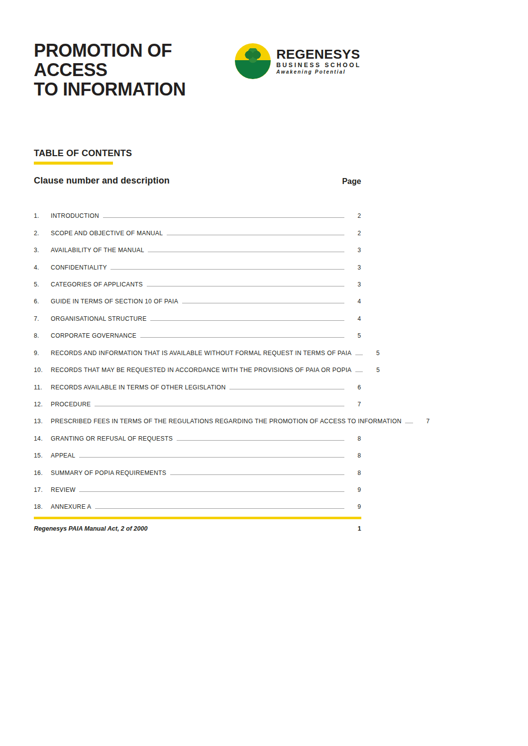Promotion of Access
to Information
REGENESYS
BUSINESS SCHOOL
Awakening Potential
Table of Contents
Clause number and description
Page
1. INTRODUCTION 2
2. SCOPE AND OBJECTIVE OF MANUAL 2
3. AVAILABILITY OF THE MANUAL 3
4. CONFIDENTIALITY 3
5. CATEGORIES OF APPLICANTS 3
6. GUIDE IN TERMS OF SECTION 10 OF PAIA 4
7. ORGANISATIONAL STRUCTURE 4
8. CORPORATE GOVERNANCE 5
9. RECORDS AND INFORMATION THAT IS AVAILABLE WITHOUT FORMAL REQUEST IN TERMS OF PAIA 5
10. RECORDS THAT MAY BE REQUESTED IN ACCORDANCE WITH THE PROVISIONS OF PAIA OR POPIA 5
11. RECORDS AVAILABLE IN TERMS OF OTHER LEGISLATION 6
12. PROCEDURE 7
13. PRESCRIBED FEES IN TERMS OF THE REGULATIONS REGARDING THE PROMOTION OF ACCESS TO INFORMATION 7
14. GRANTING OR REFUSAL OF REQUESTS 8
15. APPEAL 8
16. SUMMARY OF POPIA REQUIREMENTS 8
17. REVIEW 9
18. ANNEXURE A 9
Regenesys PAIA Manual Act, 2 of 2000
1